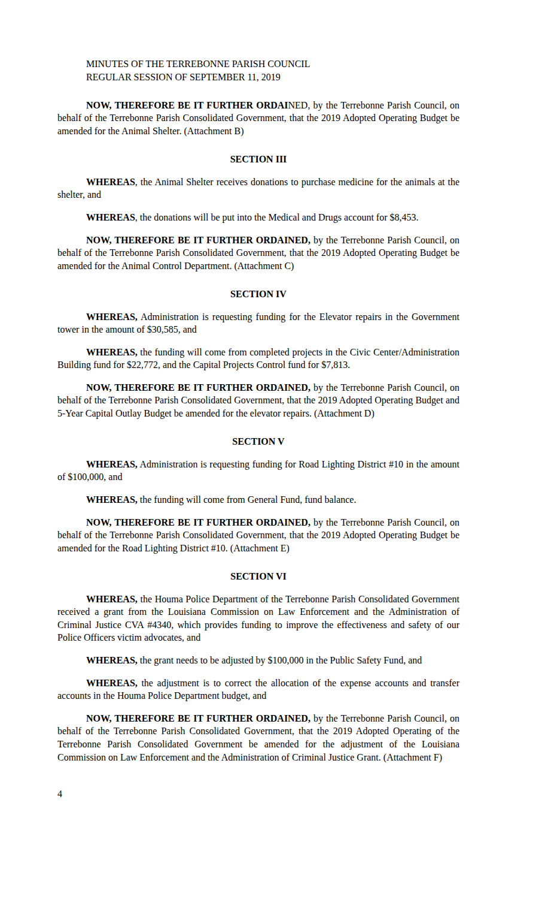Minutes of the Terrebonne Parish Council
Regular Session of September 11, 2019
NOW, THEREFORE BE IT FURTHER ORDAINED, by the Terrebonne Parish Council, on behalf of the Terrebonne Parish Consolidated Government, that the 2019 Adopted Operating Budget be amended for the Animal Shelter. (Attachment B)
Section III
WHEREAS, the Animal Shelter receives donations to purchase medicine for the animals at the shelter, and
WHEREAS, the donations will be put into the Medical and Drugs account for $8,453.
NOW, THEREFORE BE IT FURTHER ORDAINED, by the Terrebonne Parish Council, on behalf of the Terrebonne Parish Consolidated Government, that the 2019 Adopted Operating Budget be amended for the Animal Control Department. (Attachment C)
Section IV
WHEREAS, Administration is requesting funding for the Elevator repairs in the Government tower in the amount of $30,585, and
WHEREAS, the funding will come from completed projects in the Civic Center/Administration Building fund for $22,772, and the Capital Projects Control fund for $7,813.
NOW, THEREFORE BE IT FURTHER ORDAINED, by the Terrebonne Parish Council, on behalf of the Terrebonne Parish Consolidated Government, that the 2019 Adopted Operating Budget and 5-Year Capital Outlay Budget be amended for the elevator repairs. (Attachment D)
Section V
WHEREAS, Administration is requesting funding for Road Lighting District #10 in the amount of $100,000, and
WHEREAS, the funding will come from General Fund, fund balance.
NOW, THEREFORE BE IT FURTHER ORDAINED, by the Terrebonne Parish Council, on behalf of the Terrebonne Parish Consolidated Government, that the 2019 Adopted Operating Budget be amended for the Road Lighting District #10. (Attachment E)
Section VI
WHEREAS, the Houma Police Department of the Terrebonne Parish Consolidated Government received a grant from the Louisiana Commission on Law Enforcement and the Administration of Criminal Justice CVA #4340, which provides funding to improve the effectiveness and safety of our Police Officers victim advocates, and
WHEREAS, the grant needs to be adjusted by $100,000 in the Public Safety Fund, and
WHEREAS, the adjustment is to correct the allocation of the expense accounts and transfer accounts in the Houma Police Department budget, and
NOW, THEREFORE BE IT FURTHER ORDAINED, by the Terrebonne Parish Council, on behalf of the Terrebonne Parish Consolidated Government, that the 2019 Adopted Operating of the Terrebonne Parish Consolidated Government be amended for the adjustment of the Louisiana Commission on Law Enforcement and the Administration of Criminal Justice Grant. (Attachment F)
4